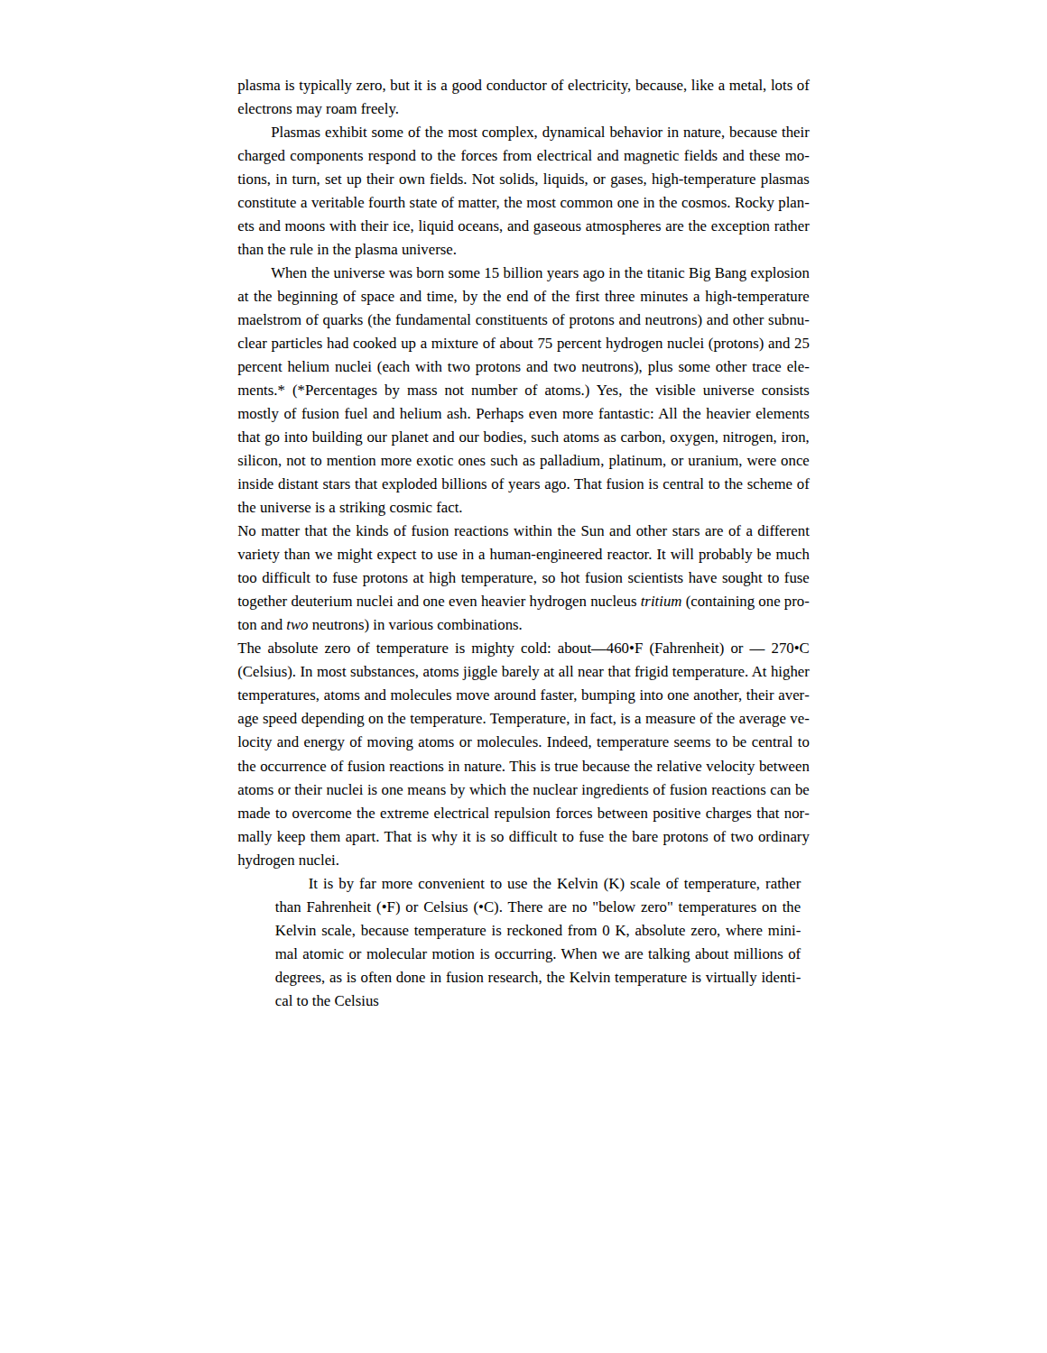plasma is typically zero, but it is a good conductor of electricity, because, like a metal, lots of electrons may roam freely.
Plasmas exhibit some of the most complex, dynamical behavior in nature, because their charged components respond to the forces from electrical and magnetic fields and these motions, in turn, set up their own fields. Not solids, liquids, or gases, high-temperature plasmas constitute a veritable fourth state of matter, the most common one in the cosmos. Rocky planets and moons with their ice, liquid oceans, and gaseous atmospheres are the exception rather than the rule in the plasma universe.
When the universe was born some 15 billion years ago in the titanic Big Bang explosion at the beginning of space and time, by the end of the first three minutes a high-temperature maelstrom of quarks (the fundamental constituents of protons and neutrons) and other subnuclear particles had cooked up a mixture of about 75 percent hydrogen nuclei (protons) and 25 percent helium nuclei (each with two protons and two neutrons), plus some other trace elements.* (*Percentages by mass not number of atoms.) Yes, the visible universe consists mostly of fusion fuel and helium ash. Perhaps even more fantastic: All the heavier elements that go into building our planet and our bodies, such atoms as carbon, oxygen, nitrogen, iron, silicon, not to mention more exotic ones such as palladium, platinum, or uranium, were once inside distant stars that exploded billions of years ago. That fusion is central to the scheme of the universe is a striking cosmic fact.
No matter that the kinds of fusion reactions within the Sun and other stars are of a different variety than we might expect to use in a human-engineered reactor. It will probably be much too difficult to fuse protons at high temperature, so hot fusion scientists have sought to fuse together deuterium nuclei and one even heavier hydrogen nucleus tritium (containing one proton and two neutrons) in various combinations.
The absolute zero of temperature is mighty cold: about—460•F (Fahrenheit) or — 270•C (Celsius). In most substances, atoms jiggle barely at all near that frigid temperature. At higher temperatures, atoms and molecules move around faster, bumping into one another, their average speed depending on the temperature. Temperature, in fact, is a measure of the average velocity and energy of moving atoms or molecules. Indeed, temperature seems to be central to the occurrence of fusion reactions in nature. This is true because the relative velocity between atoms or their nuclei is one means by which the nuclear ingredients of fusion reactions can be made to overcome the extreme electrical repulsion forces between positive charges that normally keep them apart. That is why it is so difficult to fuse the bare protons of two ordinary hydrogen nuclei.
It is by far more convenient to use the Kelvin (K) scale of temperature, rather than Fahrenheit (•F) or Celsius (•C). There are no "below zero" temperatures on the Kelvin scale, because temperature is reckoned from 0 K, absolute zero, where minimal atomic or molecular motion is occurring. When we are talking about millions of degrees, as is often done in fusion research, the Kelvin temperature is virtually identical to the Celsius